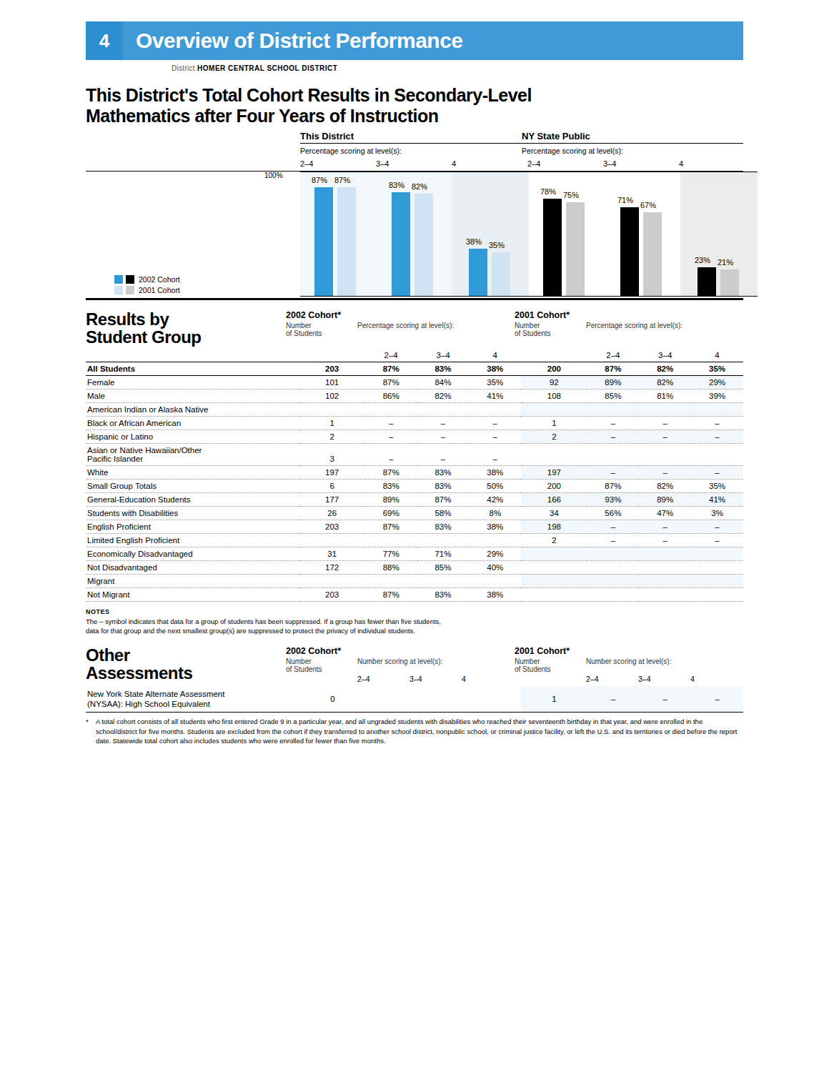4
Overview of District Performance
District HOMER CENTRAL SCHOOL DISTRICT
This District's Total Cohort Results in Secondary-Level
Mathematics after Four Years of Instruction
This District
NY State Public
Percentage scoring at level(s):
Percentage scoring at level(s):
2–4
3–4
4
2–4
3–4
4
100%
87%
87%
83%
82%
38%
35%
78%
75%
71%
67%
23%
21%
2002 Cohort
2001 Cohort
Results by
Student Group
2002 Cohort*
Number
of Students
Percentage scoring at level(s):
2001 Cohort*
Number
of Students
Percentage scoring at level(s):
| | | 2–4 | 3–4 | 4 | | 2–4 | 3–4 | 4 |
| All Students | 203 | 87% | 83% | 38% | 200 | 87% | 82% | 35% |
| Female | 101 | 87% | 84% | 35% | 92 | 89% | 82% | 29% |
| Male | 102 | 86% | 82% | 41% | 108 | 85% | 81% | 39% |
| American Indian or Alaska Native | | | | | | | | |
| Black or African American | 1 | – | – | – | 1 | – | – | – |
| Hispanic or Latino | 2 | – | – | – | 2 | – | – | – |
| Asian or Native Hawaiian/Other Pacific Islander | 3 | – | – | – | | | | |
| White | 197 | 87% | 83% | 38% | 197 | – | – | – |
| Small Group Totals | 6 | 83% | 83% | 50% | 200 | 87% | 82% | 35% |
| General-Education Students | 177 | 89% | 87% | 42% | 166 | 93% | 89% | 41% |
| Students with Disabilities | 26 | 69% | 58% | 8% | 34 | 56% | 47% | 3% |
| English Proficient | 203 | 87% | 83% | 38% | 198 | – | – | – |
| Limited English Proficient | | | | | 2 | – | – | – |
| Economically Disadvantaged | 31 | 77% | 71% | 29% | | | | |
| Not Disadvantaged | 172 | 88% | 85% | 40% | | | | |
| Migrant | | | | | | | | |
| Not Migrant | 203 | 87% | 83% | 38% | | | | |
NOTES
The – symbol indicates that data for a group of students has been suppressed. If a group has fewer than five students,
data for that group and the next smallest group(s) are suppressed to protect the privacy of individual students.
Other
Assessments
2002 Cohort*
Number
of Students
Number scoring at level(s):
2–4 3–4 4
2001 Cohort*
Number
of Students
Number scoring at level(s):
2–4 3–4 4
| New York State Alternate Assessment (NYSAA): High School Equivalent | 0 | | | | 1 | – | – | – |
*
A total cohort consists of all students who first entered Grade 9 in a particular year, and all ungraded students with disabilities who reached their seventeenth birthday in that year, and were enrolled in the school/district for five months. Students are excluded from the cohort if they transferred to another school district, nonpublic school, or criminal justice facility, or left the U.S. and its territories or died before the report date. Statewide total cohort also includes students who were enrolled for fewer than five months.